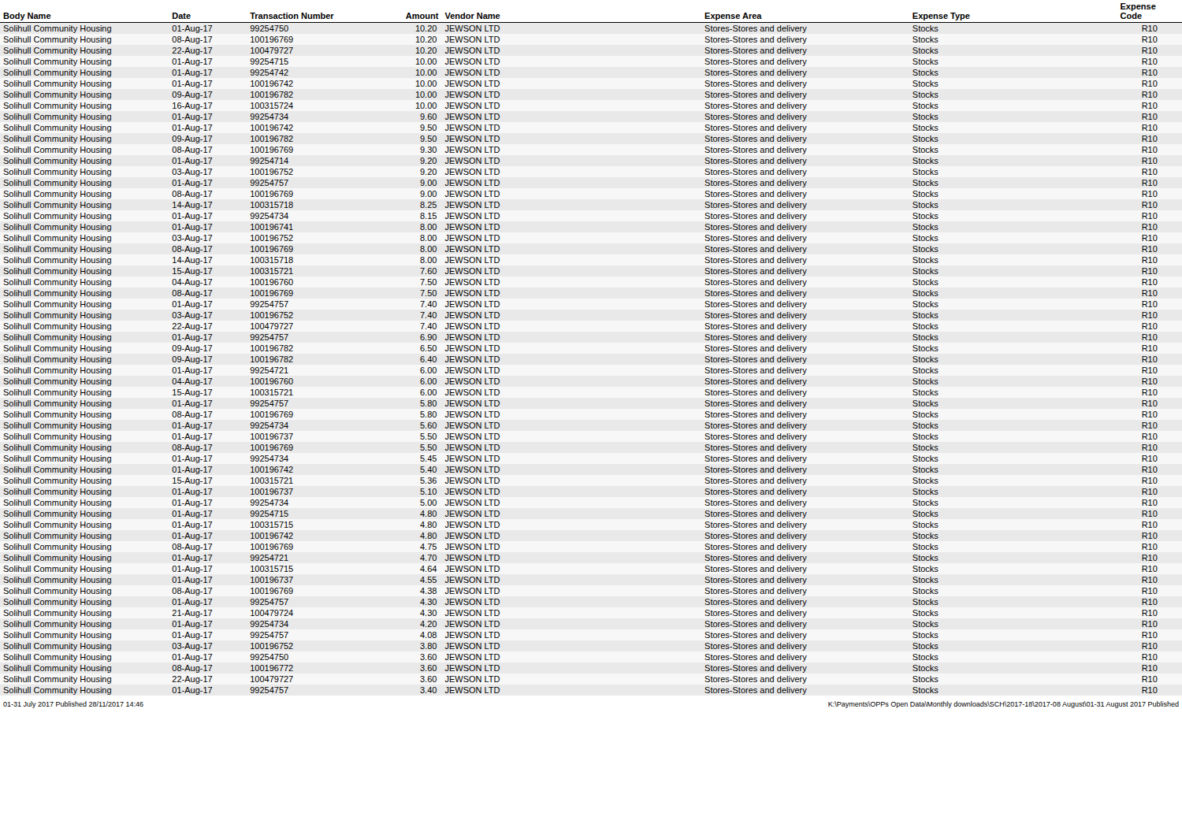| Body Name | Date | Transaction Number | Amount | Vendor Name | Expense Area | Expense Type | Expense Code |
| --- | --- | --- | --- | --- | --- | --- | --- |
| Solihull Community Housing | 01-Aug-17 | 99254750 | 10.20 | JEWSON LTD | Stores-Stores and delivery | Stocks | R10 |
| Solihull Community Housing | 08-Aug-17 | 100196769 | 10.20 | JEWSON LTD | Stores-Stores and delivery | Stocks | R10 |
| Solihull Community Housing | 22-Aug-17 | 100479727 | 10.20 | JEWSON LTD | Stores-Stores and delivery | Stocks | R10 |
| Solihull Community Housing | 01-Aug-17 | 99254715 | 10.00 | JEWSON LTD | Stores-Stores and delivery | Stocks | R10 |
| Solihull Community Housing | 01-Aug-17 | 99254742 | 10.00 | JEWSON LTD | Stores-Stores and delivery | Stocks | R10 |
| Solihull Community Housing | 01-Aug-17 | 100196742 | 10.00 | JEWSON LTD | Stores-Stores and delivery | Stocks | R10 |
| Solihull Community Housing | 09-Aug-17 | 100196782 | 10.00 | JEWSON LTD | Stores-Stores and delivery | Stocks | R10 |
| Solihull Community Housing | 16-Aug-17 | 100315724 | 10.00 | JEWSON LTD | Stores-Stores and delivery | Stocks | R10 |
| Solihull Community Housing | 01-Aug-17 | 99254734 | 9.60 | JEWSON LTD | Stores-Stores and delivery | Stocks | R10 |
| Solihull Community Housing | 01-Aug-17 | 100196742 | 9.50 | JEWSON LTD | Stores-Stores and delivery | Stocks | R10 |
| Solihull Community Housing | 09-Aug-17 | 100196782 | 9.50 | JEWSON LTD | Stores-Stores and delivery | Stocks | R10 |
| Solihull Community Housing | 08-Aug-17 | 100196769 | 9.30 | JEWSON LTD | Stores-Stores and delivery | Stocks | R10 |
| Solihull Community Housing | 01-Aug-17 | 99254714 | 9.20 | JEWSON LTD | Stores-Stores and delivery | Stocks | R10 |
| Solihull Community Housing | 03-Aug-17 | 100196752 | 9.20 | JEWSON LTD | Stores-Stores and delivery | Stocks | R10 |
| Solihull Community Housing | 01-Aug-17 | 99254757 | 9.00 | JEWSON LTD | Stores-Stores and delivery | Stocks | R10 |
| Solihull Community Housing | 08-Aug-17 | 100196769 | 9.00 | JEWSON LTD | Stores-Stores and delivery | Stocks | R10 |
| Solihull Community Housing | 14-Aug-17 | 100315718 | 8.25 | JEWSON LTD | Stores-Stores and delivery | Stocks | R10 |
| Solihull Community Housing | 01-Aug-17 | 99254734 | 8.15 | JEWSON LTD | Stores-Stores and delivery | Stocks | R10 |
| Solihull Community Housing | 01-Aug-17 | 100196741 | 8.00 | JEWSON LTD | Stores-Stores and delivery | Stocks | R10 |
| Solihull Community Housing | 03-Aug-17 | 100196752 | 8.00 | JEWSON LTD | Stores-Stores and delivery | Stocks | R10 |
| Solihull Community Housing | 08-Aug-17 | 100196769 | 8.00 | JEWSON LTD | Stores-Stores and delivery | Stocks | R10 |
| Solihull Community Housing | 14-Aug-17 | 100315718 | 8.00 | JEWSON LTD | Stores-Stores and delivery | Stocks | R10 |
| Solihull Community Housing | 15-Aug-17 | 100315721 | 7.60 | JEWSON LTD | Stores-Stores and delivery | Stocks | R10 |
| Solihull Community Housing | 04-Aug-17 | 100196760 | 7.50 | JEWSON LTD | Stores-Stores and delivery | Stocks | R10 |
| Solihull Community Housing | 08-Aug-17 | 100196769 | 7.50 | JEWSON LTD | Stores-Stores and delivery | Stocks | R10 |
| Solihull Community Housing | 01-Aug-17 | 99254757 | 7.40 | JEWSON LTD | Stores-Stores and delivery | Stocks | R10 |
| Solihull Community Housing | 03-Aug-17 | 100196752 | 7.40 | JEWSON LTD | Stores-Stores and delivery | Stocks | R10 |
| Solihull Community Housing | 22-Aug-17 | 100479727 | 7.40 | JEWSON LTD | Stores-Stores and delivery | Stocks | R10 |
| Solihull Community Housing | 01-Aug-17 | 99254757 | 6.90 | JEWSON LTD | Stores-Stores and delivery | Stocks | R10 |
| Solihull Community Housing | 09-Aug-17 | 100196782 | 6.50 | JEWSON LTD | Stores-Stores and delivery | Stocks | R10 |
| Solihull Community Housing | 09-Aug-17 | 100196782 | 6.40 | JEWSON LTD | Stores-Stores and delivery | Stocks | R10 |
| Solihull Community Housing | 01-Aug-17 | 99254721 | 6.00 | JEWSON LTD | Stores-Stores and delivery | Stocks | R10 |
| Solihull Community Housing | 04-Aug-17 | 100196760 | 6.00 | JEWSON LTD | Stores-Stores and delivery | Stocks | R10 |
| Solihull Community Housing | 15-Aug-17 | 100315721 | 6.00 | JEWSON LTD | Stores-Stores and delivery | Stocks | R10 |
| Solihull Community Housing | 01-Aug-17 | 99254757 | 5.80 | JEWSON LTD | Stores-Stores and delivery | Stocks | R10 |
| Solihull Community Housing | 08-Aug-17 | 100196769 | 5.80 | JEWSON LTD | Stores-Stores and delivery | Stocks | R10 |
| Solihull Community Housing | 01-Aug-17 | 99254734 | 5.60 | JEWSON LTD | Stores-Stores and delivery | Stocks | R10 |
| Solihull Community Housing | 01-Aug-17 | 100196737 | 5.50 | JEWSON LTD | Stores-Stores and delivery | Stocks | R10 |
| Solihull Community Housing | 08-Aug-17 | 100196769 | 5.50 | JEWSON LTD | Stores-Stores and delivery | Stocks | R10 |
| Solihull Community Housing | 01-Aug-17 | 99254734 | 5.45 | JEWSON LTD | Stores-Stores and delivery | Stocks | R10 |
| Solihull Community Housing | 01-Aug-17 | 100196742 | 5.40 | JEWSON LTD | Stores-Stores and delivery | Stocks | R10 |
| Solihull Community Housing | 15-Aug-17 | 100315721 | 5.36 | JEWSON LTD | Stores-Stores and delivery | Stocks | R10 |
| Solihull Community Housing | 01-Aug-17 | 100196737 | 5.10 | JEWSON LTD | Stores-Stores and delivery | Stocks | R10 |
| Solihull Community Housing | 01-Aug-17 | 99254734 | 5.00 | JEWSON LTD | Stores-Stores and delivery | Stocks | R10 |
| Solihull Community Housing | 01-Aug-17 | 99254715 | 4.80 | JEWSON LTD | Stores-Stores and delivery | Stocks | R10 |
| Solihull Community Housing | 01-Aug-17 | 100315715 | 4.80 | JEWSON LTD | Stores-Stores and delivery | Stocks | R10 |
| Solihull Community Housing | 01-Aug-17 | 100196742 | 4.80 | JEWSON LTD | Stores-Stores and delivery | Stocks | R10 |
| Solihull Community Housing | 08-Aug-17 | 100196769 | 4.75 | JEWSON LTD | Stores-Stores and delivery | Stocks | R10 |
| Solihull Community Housing | 01-Aug-17 | 99254721 | 4.70 | JEWSON LTD | Stores-Stores and delivery | Stocks | R10 |
| Solihull Community Housing | 01-Aug-17 | 100315715 | 4.64 | JEWSON LTD | Stores-Stores and delivery | Stocks | R10 |
| Solihull Community Housing | 01-Aug-17 | 100196737 | 4.55 | JEWSON LTD | Stores-Stores and delivery | Stocks | R10 |
| Solihull Community Housing | 08-Aug-17 | 100196769 | 4.38 | JEWSON LTD | Stores-Stores and delivery | Stocks | R10 |
| Solihull Community Housing | 01-Aug-17 | 99254757 | 4.30 | JEWSON LTD | Stores-Stores and delivery | Stocks | R10 |
| Solihull Community Housing | 21-Aug-17 | 100479724 | 4.30 | JEWSON LTD | Stores-Stores and delivery | Stocks | R10 |
| Solihull Community Housing | 01-Aug-17 | 99254734 | 4.20 | JEWSON LTD | Stores-Stores and delivery | Stocks | R10 |
| Solihull Community Housing | 01-Aug-17 | 99254757 | 4.08 | JEWSON LTD | Stores-Stores and delivery | Stocks | R10 |
| Solihull Community Housing | 03-Aug-17 | 100196752 | 3.80 | JEWSON LTD | Stores-Stores and delivery | Stocks | R10 |
| Solihull Community Housing | 01-Aug-17 | 99254750 | 3.60 | JEWSON LTD | Stores-Stores and delivery | Stocks | R10 |
| Solihull Community Housing | 08-Aug-17 | 100196772 | 3.60 | JEWSON LTD | Stores-Stores and delivery | Stocks | R10 |
| Solihull Community Housing | 22-Aug-17 | 100479727 | 3.60 | JEWSON LTD | Stores-Stores and delivery | Stocks | R10 |
| Solihull Community Housing | 01-Aug-17 | 99254757 | 3.40 | JEWSON LTD | Stores-Stores and delivery | Stocks | R10 |
01-31 July 2017 Published 28/11/2017 14:46 K:\Payments\OPPs Open Data\Monthly downloads\SCH\2017-18\2017-08 August\01-31 August 2017 Published